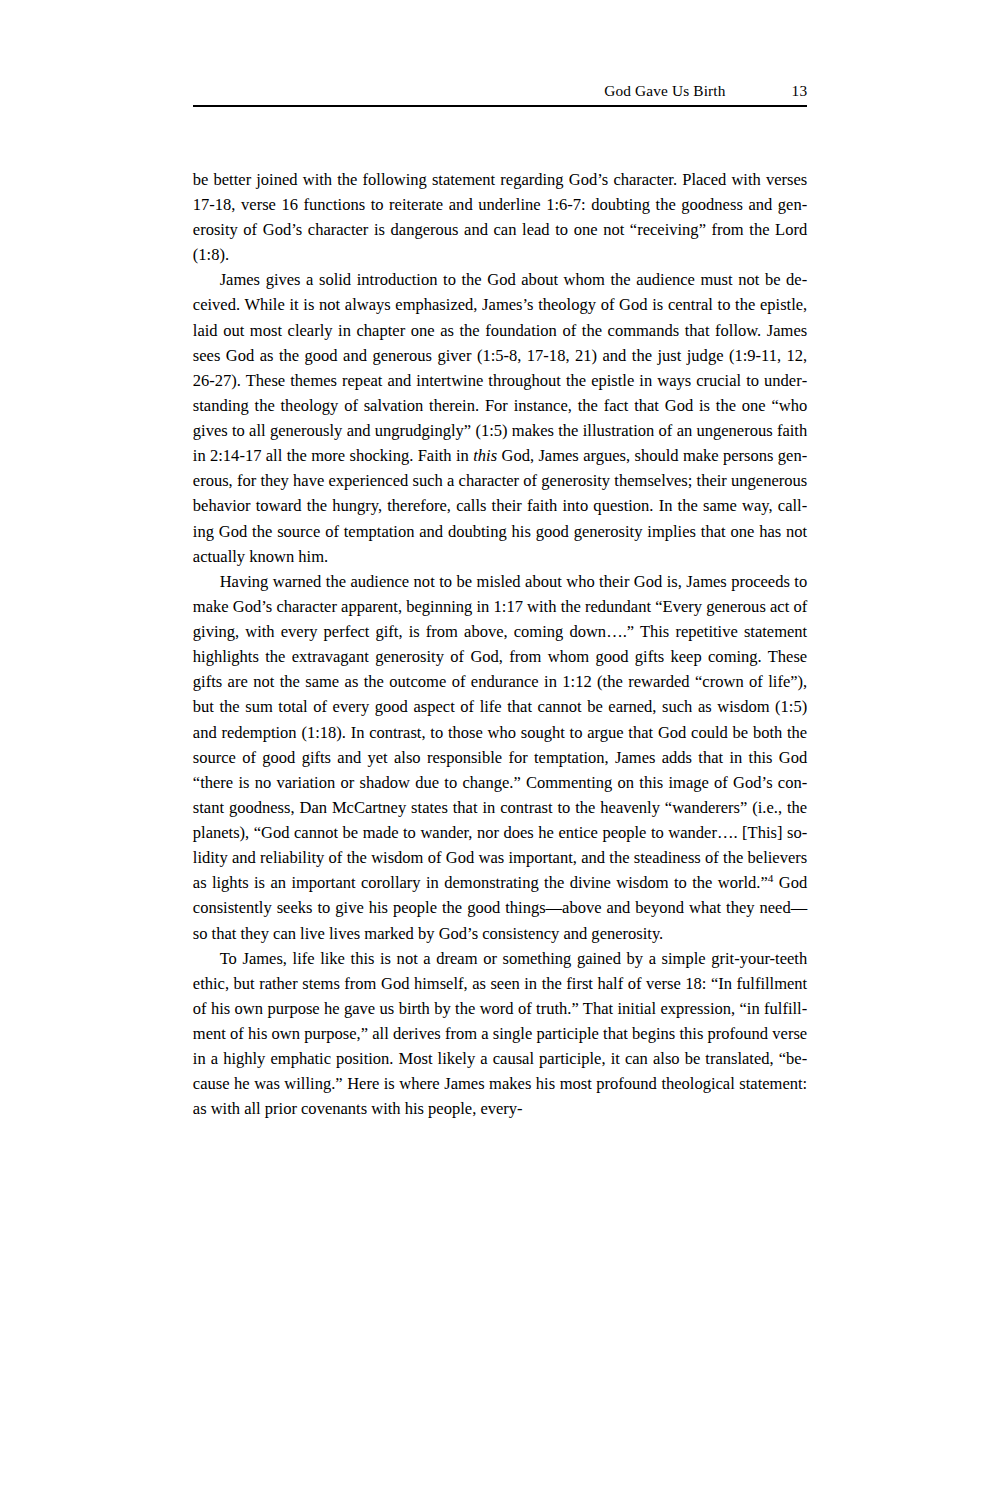God Gave Us Birth 13
be better joined with the following statement regarding God’s character. Placed with verses 17-18, verse 16 functions to reiterate and underline 1:6-7: doubting the goodness and generosity of God’s character is dangerous and can lead to one not “receiving” from the Lord (1:8).
James gives a solid introduction to the God about whom the audience must not be deceived. While it is not always emphasized, James’s theology of God is central to the epistle, laid out most clearly in chapter one as the foundation of the commands that follow. James sees God as the good and generous giver (1:5-8, 17-18, 21) and the just judge (1:9-11, 12, 26-27). These themes repeat and intertwine throughout the epistle in ways crucial to understanding the theology of salvation therein. For instance, the fact that God is the one “who gives to all generously and ungrudgingly” (1:5) makes the illustration of an ungenerous faith in 2:14-17 all the more shocking. Faith in this God, James argues, should make persons generous, for they have experienced such a character of generosity themselves; their ungenerous behavior toward the hungry, therefore, calls their faith into question. In the same way, calling God the source of temptation and doubting his good generosity implies that one has not actually known him.
Having warned the audience not to be misled about who their God is, James proceeds to make God’s character apparent, beginning in 1:17 with the redundant “Every generous act of giving, with every perfect gift, is from above, coming down….” This repetitive statement highlights the extravagant generosity of God, from whom good gifts keep coming. These gifts are not the same as the outcome of endurance in 1:12 (the rewarded “crown of life”), but the sum total of every good aspect of life that cannot be earned, such as wisdom (1:5) and redemption (1:18). In contrast, to those who sought to argue that God could be both the source of good gifts and yet also responsible for temptation, James adds that in this God “there is no variation or shadow due to change.” Commenting on this image of God’s constant goodness, Dan McCartney states that in contrast to the heavenly “wanderers” (i.e., the planets), “God cannot be made to wander, nor does he entice people to wander…. [This] solidity and reliability of the wisdom of God was important, and the steadiness of the believers as lights is an important corollary in demonstrating the divine wisdom to the world.”4 God consistently seeks to give his people the good things—above and beyond what they need—so that they can live lives marked by God’s consistency and generosity.
To James, life like this is not a dream or something gained by a simple grit-your-teeth ethic, but rather stems from God himself, as seen in the first half of verse 18: “In fulfillment of his own purpose he gave us birth by the word of truth.” That initial expression, “in fulfillment of his own purpose,” all derives from a single participle that begins this profound verse in a highly emphatic position. Most likely a causal participle, it can also be translated, “because he was willing.” Here is where James makes his most profound theological statement: as with all prior covenants with his people, every-